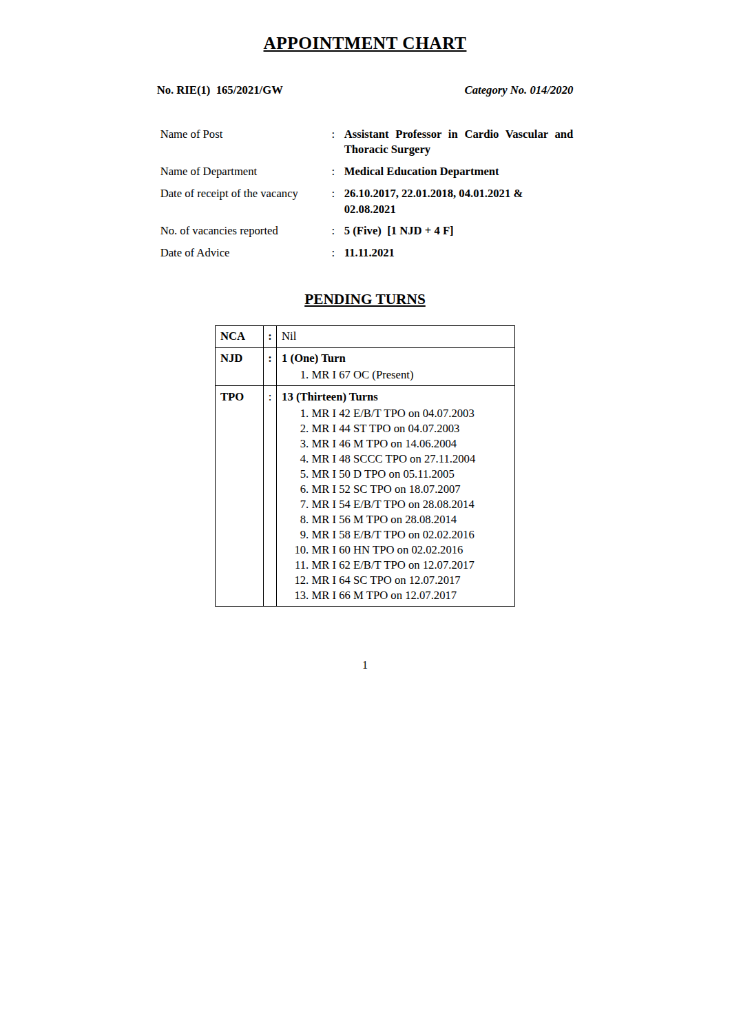APPOINTMENT CHART
No. RIE(1) 165/2021/GW Category No. 014/2020
| Name of Post | : | Assistant Professor in Cardio Vascular and Thoracic Surgery |
| Name of Department | : | Medical Education Department |
| Date of receipt of the vacancy | : | 26.10.2017, 22.01.2018, 04.01.2021 & 02.08.2021 |
| No. of vacancies reported | : | 5 (Five) [1 NJD + 4 F] |
| Date of Advice | : | 11.11.2021 |
PENDING TURNS
| NCA | : | Nil |
| NJD | : | 1 (One) Turn MR I 67 OC (Present) |
| TPO | : | 13 (Thirteen) Turns MR I 42 E/B/T TPO on 04.07.2003 MR I 44 ST TPO on 04.07.2003 MR I 46 M TPO on 14.06.2004 MR I 48 SCCC TPO on 27.11.2004 MR I 50 D TPO on 05.11.2005 MR I 52 SC TPO on 18.07.2007 MR I 54 E/B/T TPO on 28.08.2014 MR I 56 M TPO on 28.08.2014 MR I 58 E/B/T TPO on 02.02.2016 MR I 60 HN TPO on 02.02.2016 MR I 62 E/B/T TPO on 12.07.2017 MR I 64 SC TPO on 12.07.2017 MR I 66 M TPO on 12.07.2017 |
1